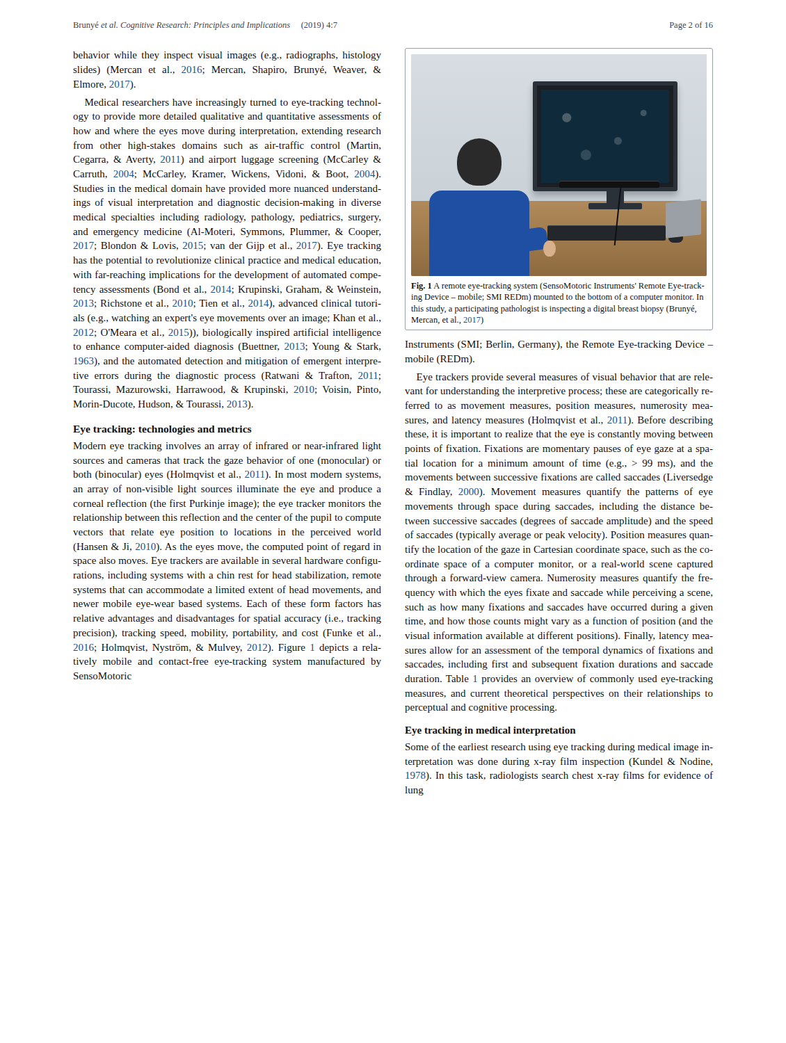Brunyé et al. Cognitive Research: Principles and Implications (2019) 4:7
Page 2 of 16
behavior while they inspect visual images (e.g., radiographs, histology slides) (Mercan et al., 2016; Mercan, Shapiro, Brunyé, Weaver, & Elmore, 2017).
Medical researchers have increasingly turned to eye-tracking technology to provide more detailed qualitative and quantitative assessments of how and where the eyes move during interpretation, extending research from other high-stakes domains such as air-traffic control (Martin, Cegarra, & Averty, 2011) and airport luggage screening (McCarley & Carruth, 2004; McCarley, Kramer, Wickens, Vidoni, & Boot, 2004). Studies in the medical domain have provided more nuanced understandings of visual interpretation and diagnostic decision-making in diverse medical specialties including radiology, pathology, pediatrics, surgery, and emergency medicine (Al-Moteri, Symmons, Plummer, & Cooper, 2017; Blondon & Lovis, 2015; van der Gijp et al., 2017). Eye tracking has the potential to revolutionize clinical practice and medical education, with far-reaching implications for the development of automated competency assessments (Bond et al., 2014; Krupinski, Graham, & Weinstein, 2013; Richstone et al., 2010; Tien et al., 2014), advanced clinical tutorials (e.g., watching an expert's eye movements over an image; Khan et al., 2012; O'Meara et al., 2015)), biologically inspired artificial intelligence to enhance computer-aided diagnosis (Buettner, 2013; Young & Stark, 1963), and the automated detection and mitigation of emergent interpretive errors during the diagnostic process (Ratwani & Trafton, 2011; Tourassi, Mazurowski, Harrawood, & Krupinski, 2010; Voisin, Pinto, Morin-Ducote, Hudson, & Tourassi, 2013).
Eye tracking: technologies and metrics
Modern eye tracking involves an array of infrared or near-infrared light sources and cameras that track the gaze behavior of one (monocular) or both (binocular) eyes (Holmqvist et al., 2011). In most modern systems, an array of non-visible light sources illuminate the eye and produce a corneal reflection (the first Purkinje image); the eye tracker monitors the relationship between this reflection and the center of the pupil to compute vectors that relate eye position to locations in the perceived world (Hansen & Ji, 2010). As the eyes move, the computed point of regard in space also moves. Eye trackers are available in several hardware configurations, including systems with a chin rest for head stabilization, remote systems that can accommodate a limited extent of head movements, and newer mobile eye-wear based systems. Each of these form factors has relative advantages and disadvantages for spatial accuracy (i.e., tracking precision), tracking speed, mobility, portability, and cost (Funke et al., 2016; Holmqvist, Nyström, & Mulvey, 2012). Figure 1 depicts a relatively mobile and contact-free eye-tracking system manufactured by SensoMotoric
Fig. 1 A remote eye-tracking system (SensoMotoric Instruments' Remote Eye-tracking Device – mobile; SMI REDm) mounted to the bottom of a computer monitor. In this study, a participating pathologist is inspecting a digital breast biopsy (Brunyé, Mercan, et al., 2017)
Instruments (SMI; Berlin, Germany), the Remote Eye-tracking Device – mobile (REDm).
Eye trackers provide several measures of visual behavior that are relevant for understanding the interpretive process; these are categorically referred to as movement measures, position measures, numerosity measures, and latency measures (Holmqvist et al., 2011). Before describing these, it is important to realize that the eye is constantly moving between points of fixation. Fixations are momentary pauses of eye gaze at a spatial location for a minimum amount of time (e.g., > 99 ms), and the movements between successive fixations are called saccades (Liversedge & Findlay, 2000). Movement measures quantify the patterns of eye movements through space during saccades, including the distance between successive saccades (degrees of saccade amplitude) and the speed of saccades (typically average or peak velocity). Position measures quantify the location of the gaze in Cartesian coordinate space, such as the coordinate space of a computer monitor, or a real-world scene captured through a forward-view camera. Numerosity measures quantify the frequency with which the eyes fixate and saccade while perceiving a scene, such as how many fixations and saccades have occurred during a given time, and how those counts might vary as a function of position (and the visual information available at different positions). Finally, latency measures allow for an assessment of the temporal dynamics of fixations and saccades, including first and subsequent fixation durations and saccade duration. Table 1 provides an overview of commonly used eye-tracking measures, and current theoretical perspectives on their relationships to perceptual and cognitive processing.
Eye tracking in medical interpretation
Some of the earliest research using eye tracking during medical image interpretation was done during x-ray film inspection (Kundel & Nodine, 1978). In this task, radiologists search chest x-ray films for evidence of lung